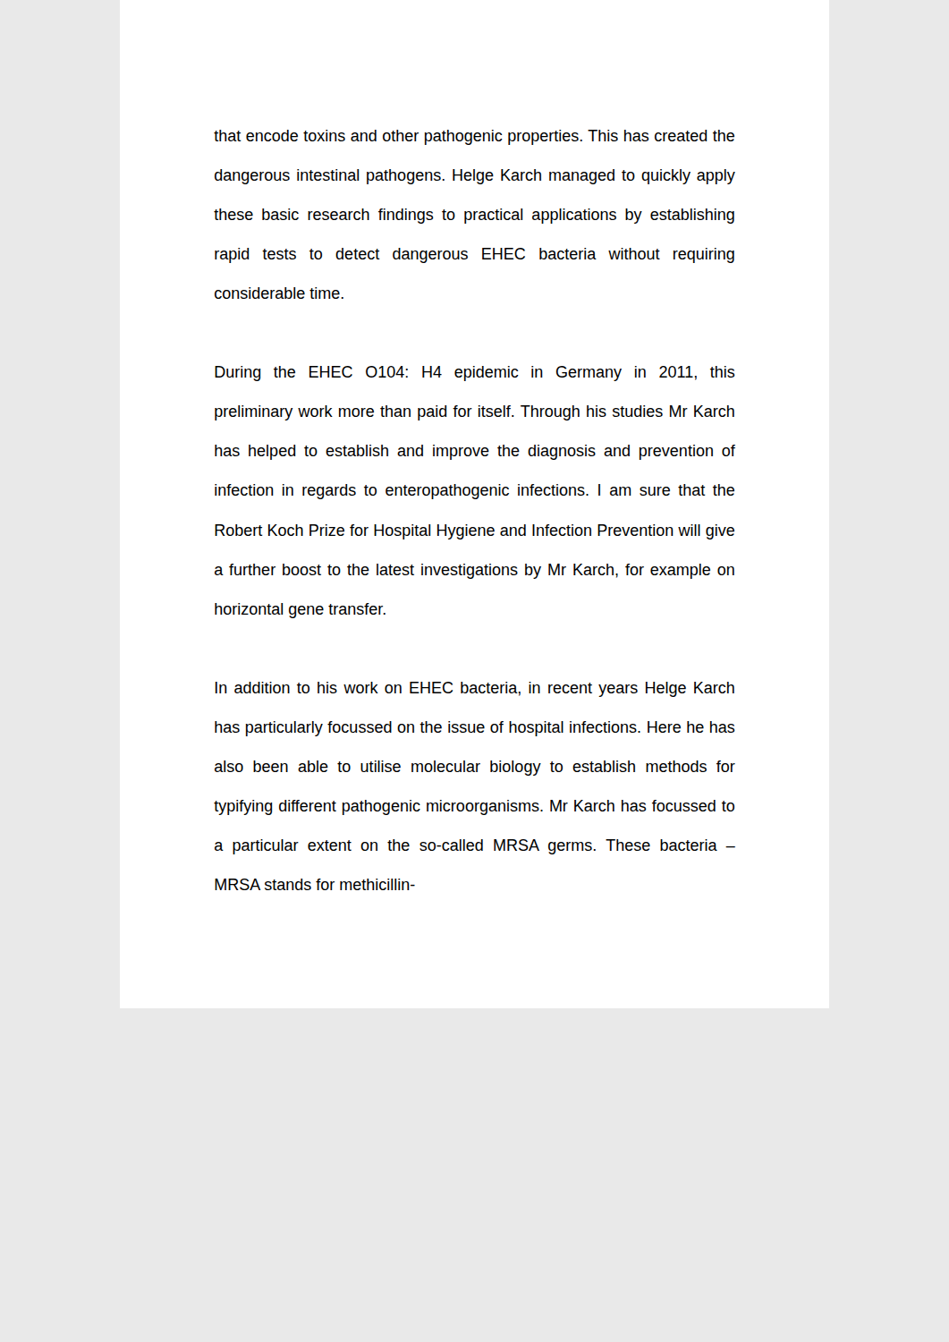that encode toxins and other pathogenic properties. This has created the dangerous intestinal pathogens. Helge Karch managed to quickly apply these basic research findings to practical applications by establishing rapid tests to detect dangerous EHEC bacteria without requiring considerable time.
During the EHEC O104: H4 epidemic in Germany in 2011, this preliminary work more than paid for itself. Through his studies Mr Karch has helped to establish and improve the diagnosis and prevention of infection in regards to enteropathogenic infections. I am sure that the Robert Koch Prize for Hospital Hygiene and Infection Prevention will give a further boost to the latest investigations by Mr Karch, for example on horizontal gene transfer.
In addition to his work on EHEC bacteria, in recent years Helge Karch has particularly focussed on the issue of hospital infections. Here he has also been able to utilise molecular biology to establish methods for typifying different pathogenic microorganisms. Mr Karch has focussed to a particular extent on the so-called MRSA germs. These bacteria – MRSA stands for methicillin-